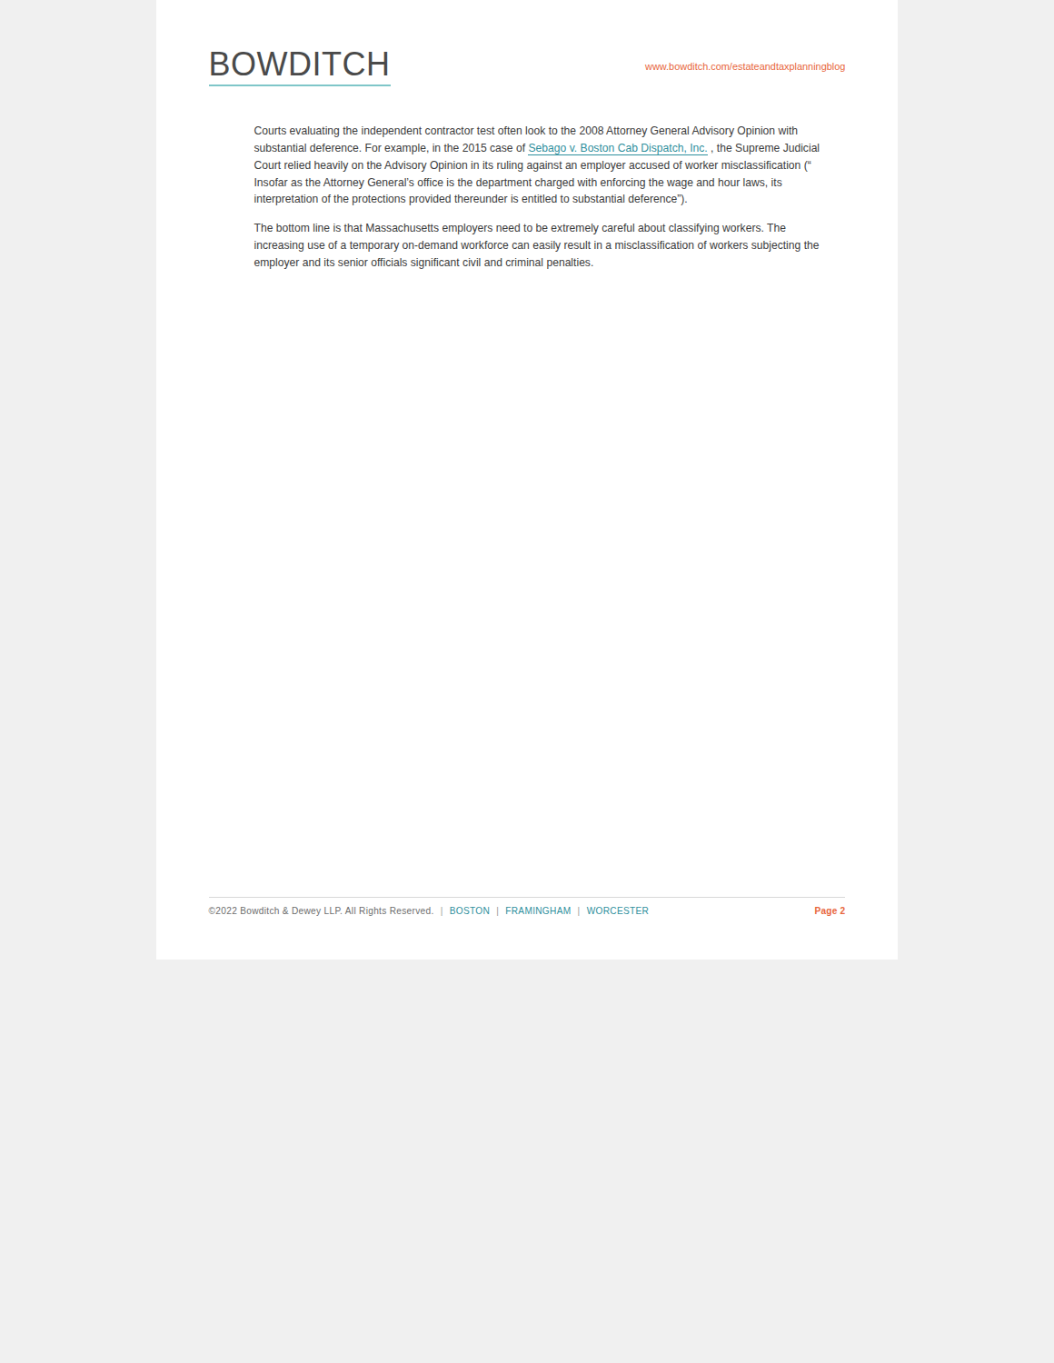BOWDITCH
www.bowditch.com/estateandtaxplanningblog
Courts evaluating the independent contractor test often look to the 2008 Attorney General Advisory Opinion with substantial deference. For example, in the 2015 case of Sebago v. Boston Cab Dispatch, Inc. , the Supreme Judicial Court relied heavily on the Advisory Opinion in its ruling against an employer accused of worker misclassification (“ Insofar as the Attorney General’s office is the department charged with enforcing the wage and hour laws, its interpretation of the protections provided thereunder is entitled to substantial deference”).
The bottom line is that Massachusetts employers need to be extremely careful about classifying workers. The increasing use of a temporary on-demand workforce can easily result in a misclassification of workers subjecting the employer and its senior officials significant civil and criminal penalties.
©2022 Bowditch & Dewey LLP. All Rights Reserved. | BOSTON | FRAMINGHAM | WORCESTER
Page 2